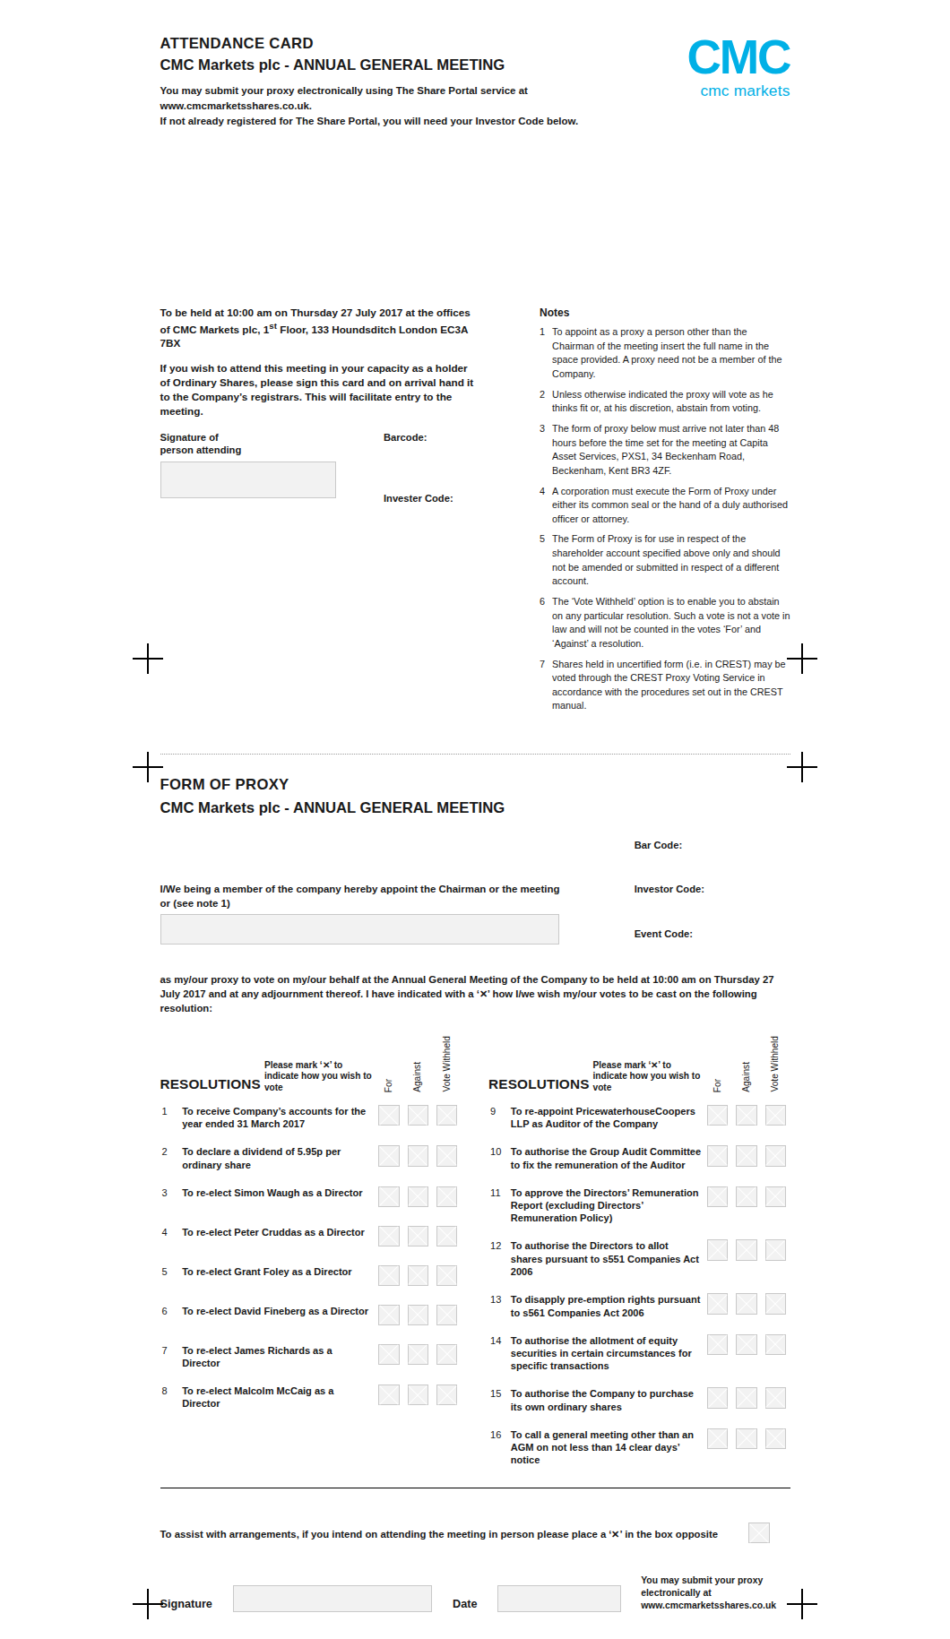ATTENDANCE CARD
CMC Markets plc - ANNUAL GENERAL MEETING
You may submit your proxy electronically using The Share Portal service at www.cmcmarketsshares.co.uk.
If not already registered for The Share Portal, you will need your Investor Code below.
CMC
cmc markets
To be held at 10:00 am on Thursday 27 July 2017 at the offices of CMC Markets plc, 1st Floor, 133 Houndsditch London EC3A 7BX
If you wish to attend this meeting in your capacity as a holder of Ordinary Shares, please sign this card and on arrival hand it to the Company’s registrars. This will facilitate entry to the meeting.
Signature of
person attending
Barcode:
Invester Code:
Notes
To appoint as a proxy a person other than the Chairman of the meeting insert the full name in the space provided. A proxy need not be a member of the Company.
Unless otherwise indicated the proxy will vote as he thinks fit or, at his discretion, abstain from voting.
The form of proxy below must arrive not later than 48 hours before the time set for the meeting at Capita Asset Services, PXS1, 34 Beckenham Road, Beckenham, Kent BR3 4ZF.
A corporation must execute the Form of Proxy under either its common seal or the hand of a duly authorised officer or attorney.
The Form of Proxy is for use in respect of the shareholder account specified above only and should not be amended or submitted in respect of a different account.
The ‘Vote Withheld’ option is to enable you to abstain on any particular resolution. Such a vote is not a vote in law and will not be counted in the votes ‘For’ and ‘Against’ a resolution.
Shares held in uncertified form (i.e. in CREST) may be voted through the CREST Proxy Voting Service in accordance with the procedures set out in the CREST manual.
FORM OF PROXY
CMC Markets plc - ANNUAL GENERAL MEETING
Bar Code:
Investor Code:
Event Code:
I/We being a member of the company hereby appoint the Chairman or the meeting or (see note 1)
as my/our proxy to vote on my/our behalf at the Annual General Meeting of the Company to be held at 10:00 am on Thursday 27 July 2017 and at any adjournment thereof. I have indicated with a ‘✕’ how I/we wish my/our votes to be cast on the following resolution:
| RESOLUTIONS | Please mark ‘✕’ to indicate how you wish to vote | For | Against | Vote Withheld |
| --- | --- | --- | --- | --- |
| 1 | To receive Company’s accounts for the year ended 31 March 2017 | | | |
| 2 | To declare a dividend of 5.95p per ordinary share | | | |
| 3 | To re-elect Simon Waugh as a Director | | | |
| 4 | To re-elect Peter Cruddas as a Director | | | |
| 5 | To re-elect Grant Foley as a Director | | | |
| 6 | To re-elect David Fineberg as a Director | | | |
| 7 | To re-elect James Richards as a Director | | | |
| 8 | To re-elect Malcolm McCaig as a Director | | | |
| RESOLUTIONS | Please mark ‘✕’ to indicate how you wish to vote | For | Against | Vote Withheld |
| --- | --- | --- | --- | --- |
| 9 | To re-appoint PricewaterhouseCoopers LLP as Auditor of the Company | | | |
| 10 | To authorise the Group Audit Committee to fix the remuneration of the Auditor | | | |
| 11 | To approve the Directors’ Remuneration Report (excluding Directors’ Remuneration Policy) | | | |
| 12 | To authorise the Directors to allot shares pursuant to s551 Companies Act 2006 | | | |
| 13 | To disapply pre-emption rights pursuant to s561 Companies Act 2006 | | | |
| 14 | To authorise the allotment of equity securities in certain circumstances for specific transactions | | | |
| 15 | To authorise the Company to purchase its own ordinary shares | | | |
| 16 | To call a general meeting other than an AGM on not less than 14 clear days’ notice | | | |
To assist with arrangements, if you intend on attending the meeting in person please place a ‘✕’ in the box opposite
Signature
Date
You may submit your proxy electronically at www.cmcmarketsshares.co.uk